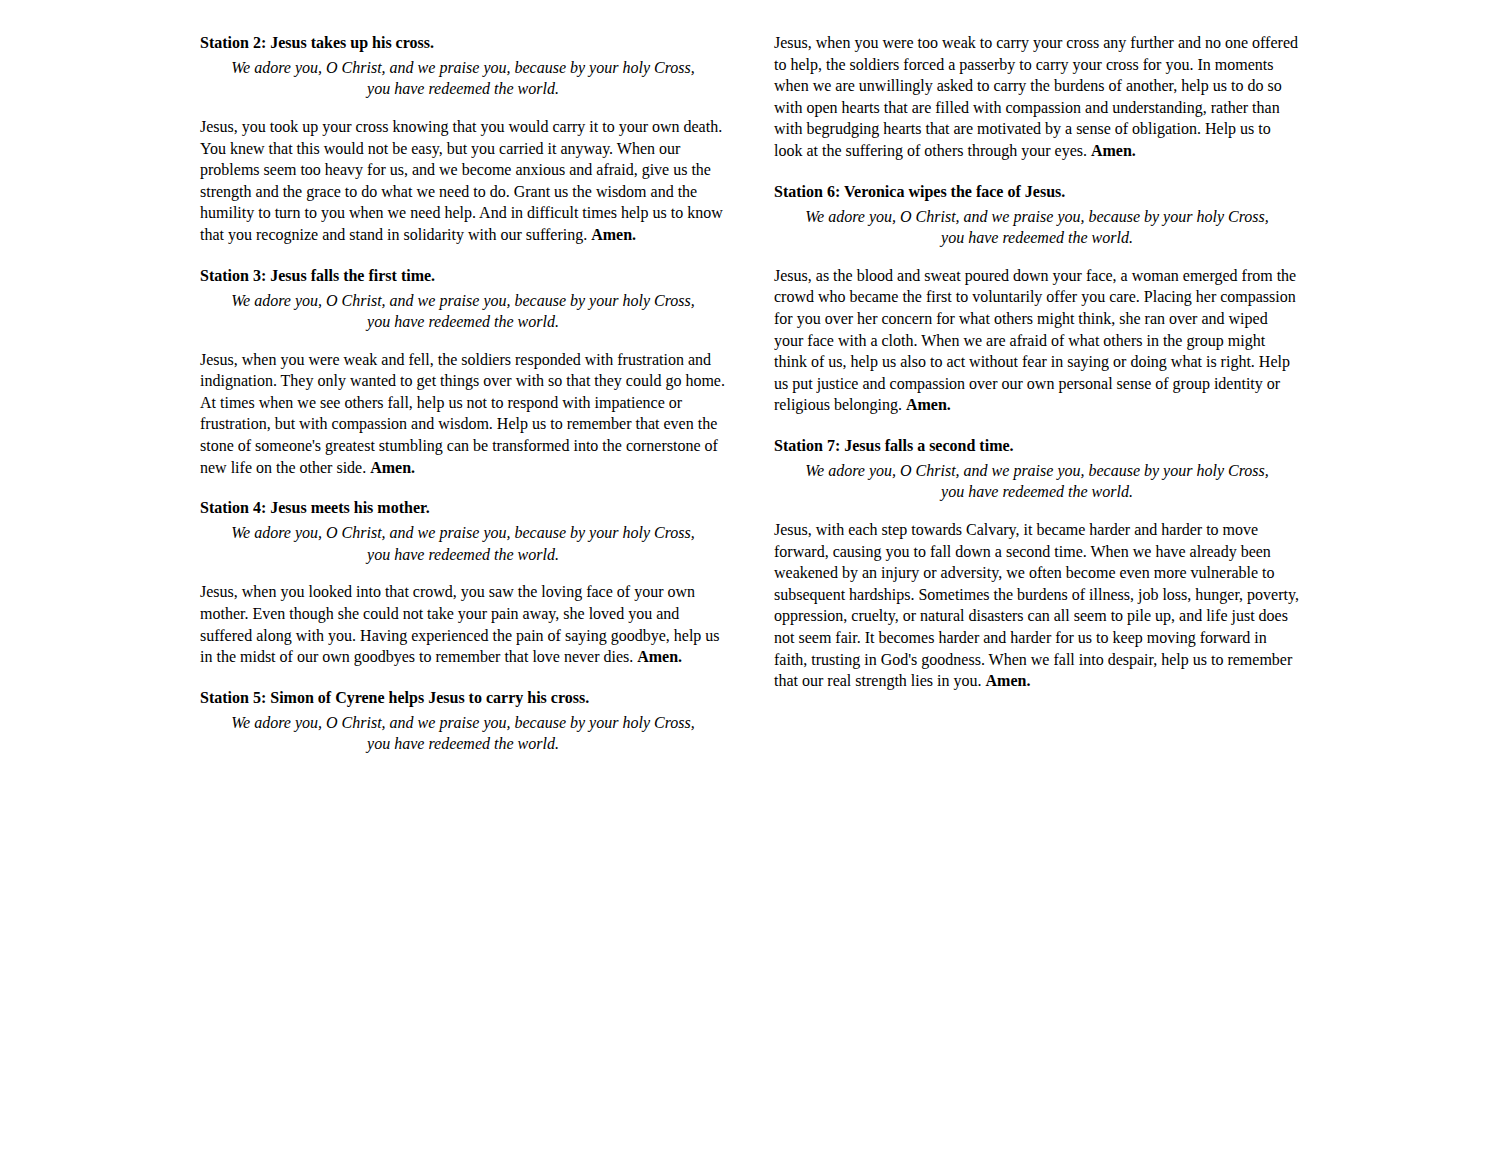Station 2: Jesus takes up his cross.
We adore you, O Christ, and we praise you, because by your holy Cross, you have redeemed the world.
Jesus, you took up your cross knowing that you would carry it to your own death. You knew that this would not be easy, but you carried it anyway. When our problems seem too heavy for us, and we become anxious and afraid, give us the strength and the grace to do what we need to do. Grant us the wisdom and the humility to turn to you when we need help. And in difficult times help us to know that you recognize and stand in solidarity with our suffering. Amen.
Station 3: Jesus falls the first time.
We adore you, O Christ, and we praise you, because by your holy Cross, you have redeemed the world.
Jesus, when you were weak and fell, the soldiers responded with frustration and indignation. They only wanted to get things over with so that they could go home. At times when we see others fall, help us not to respond with impatience or frustration, but with compassion and wisdom. Help us to remember that even the stone of someone's greatest stumbling can be transformed into the cornerstone of new life on the other side. Amen.
Station 4: Jesus meets his mother.
We adore you, O Christ, and we praise you, because by your holy Cross, you have redeemed the world.
Jesus, when you looked into that crowd, you saw the loving face of your own mother. Even though she could not take your pain away, she loved you and suffered along with you. Having experienced the pain of saying goodbye, help us in the midst of our own goodbyes to remember that love never dies. Amen.
Station 5: Simon of Cyrene helps Jesus to carry his cross.
We adore you, O Christ, and we praise you, because by your holy Cross, you have redeemed the world.
Jesus, when you were too weak to carry your cross any further and no one offered to help, the soldiers forced a passerby to carry your cross for you. In moments when we are unwillingly asked to carry the burdens of another, help us to do so with open hearts that are filled with compassion and understanding, rather than with begrudging hearts that are motivated by a sense of obligation. Help us to look at the suffering of others through your eyes. Amen.
Station 6: Veronica wipes the face of Jesus.
We adore you, O Christ, and we praise you, because by your holy Cross, you have redeemed the world.
Jesus, as the blood and sweat poured down your face, a woman emerged from the crowd who became the first to voluntarily offer you care. Placing her compassion for you over her concern for what others might think, she ran over and wiped your face with a cloth. When we are afraid of what others in the group might think of us, help us also to act without fear in saying or doing what is right. Help us put justice and compassion over our own personal sense of group identity or religious belonging. Amen.
Station 7: Jesus falls a second time.
We adore you, O Christ, and we praise you, because by your holy Cross, you have redeemed the world.
Jesus, with each step towards Calvary, it became harder and harder to move forward, causing you to fall down a second time. When we have already been weakened by an injury or adversity, we often become even more vulnerable to subsequent hardships. Sometimes the burdens of illness, job loss, hunger, poverty, oppression, cruelty, or natural disasters can all seem to pile up, and life just does not seem fair. It becomes harder and harder for us to keep moving forward in faith, trusting in God's goodness. When we fall into despair, help us to remember that our real strength lies in you. Amen.